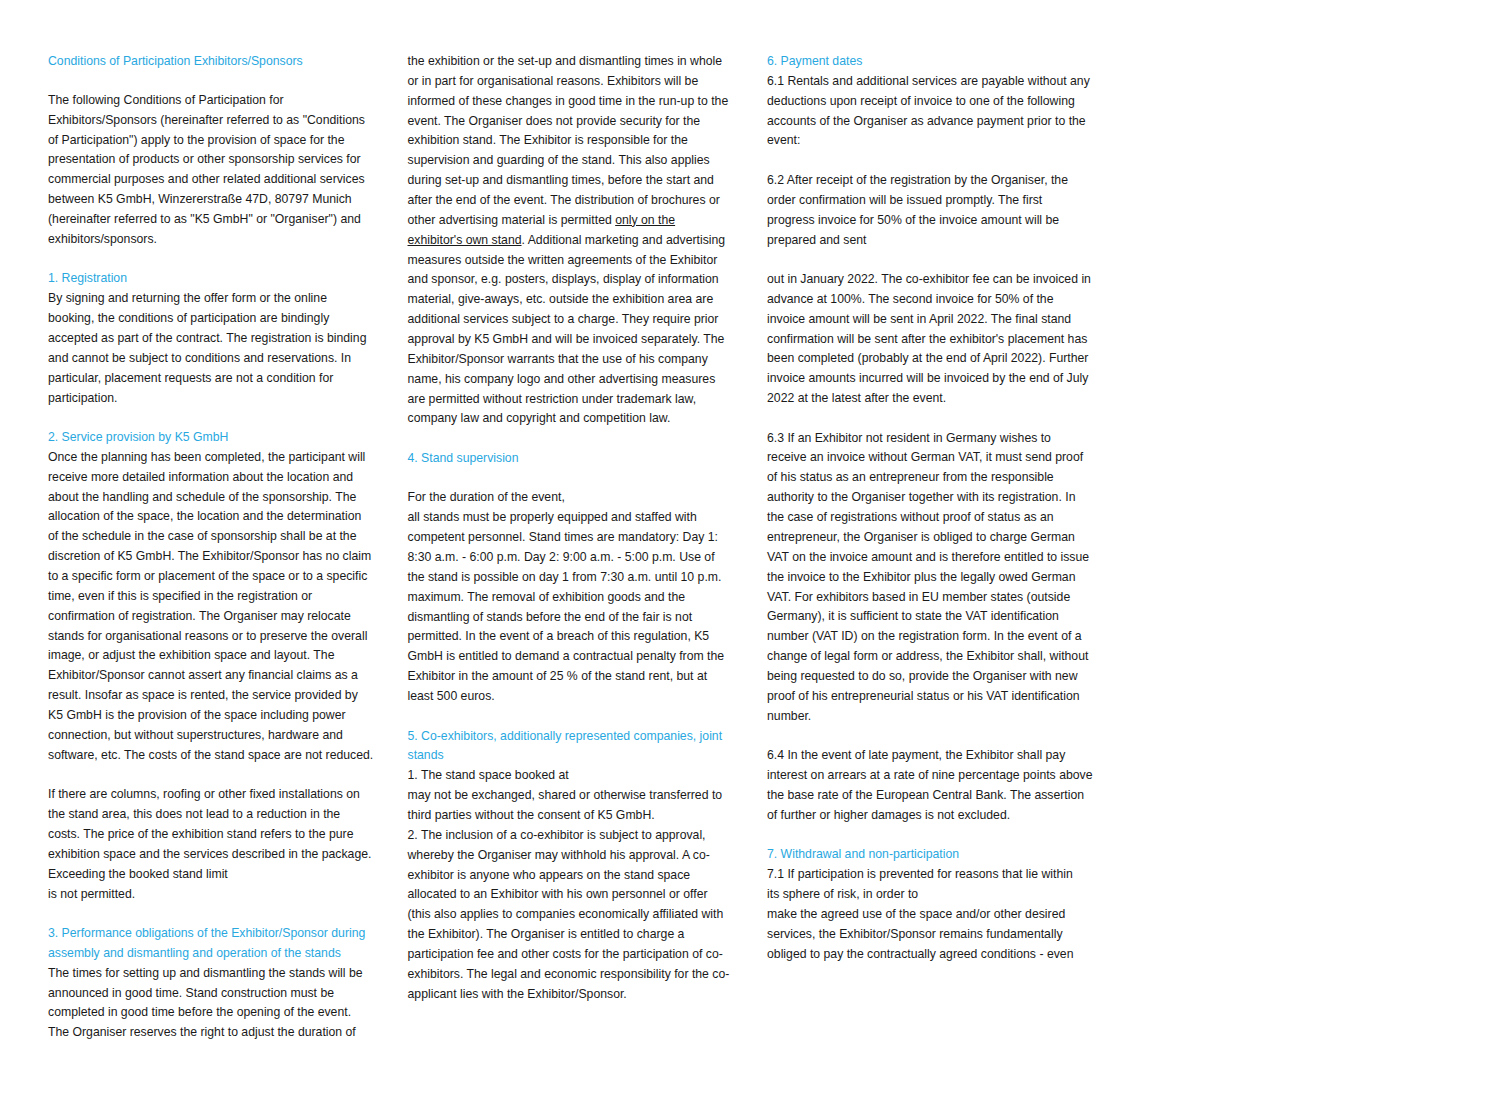Conditions of Participation Exhibitors/Sponsors
The following Conditions of Participation for Exhibitors/Sponsors (hereinafter referred to as "Conditions of Participation") apply to the provision of space for the presentation of products or other sponsorship services for commercial purposes and other related additional services between K5 GmbH, Winzererstraße 47D, 80797 Munich (hereinafter referred to as "K5 GmbH" or "Organiser") and exhibitors/sponsors.
1. Registration
By signing and returning the offer form or the online booking, the conditions of participation are bindingly accepted as part of the contract. The registration is binding and cannot be subject to conditions and reservations. In particular, placement requests are not a condition for participation.
2. Service provision by K5 GmbH
Once the planning has been completed, the participant will receive more detailed information about the location and about the handling and schedule of the sponsorship. The allocation of the space, the location and the determination of the schedule in the case of sponsorship shall be at the discretion of K5 GmbH. The Exhibitor/Sponsor has no claim to a specific form or placement of the space or to a specific time, even if this is specified in the registration or confirmation of registration. The Organiser may relocate stands for organisational reasons or to preserve the overall image, or adjust the exhibition space and layout. The Exhibitor/Sponsor cannot assert any financial claims as a result. Insofar as space is rented, the service provided by K5 GmbH is the provision of the space including power connection, but without superstructures, hardware and software, etc. The costs of the stand space are not reduced.
If there are columns, roofing or other fixed installations on the stand area, this does not lead to a reduction in the costs. The price of the exhibition stand refers to the pure exhibition space and the services described in the package. Exceeding the booked stand limit
is not permitted.
3. Performance obligations of the Exhibitor/Sponsor during assembly and dismantling and operation of the stands
The times for setting up and dismantling the stands will be announced in good time. Stand construction must be completed in good time before the opening of the event. The Organiser reserves the right to adjust the duration of the exhibition or the set-up and dismantling times in whole or in part for organisational reasons. Exhibitors will be informed of these changes in good time in the run-up to the event. The Organiser does not provide security for the exhibition stand. The Exhibitor is responsible for the supervision and guarding of the stand. This also applies during set-up and dismantling times, before the start and after the end of the event. The distribution of brochures or other advertising material is permitted only on the exhibitor's own stand. Additional marketing and advertising measures outside the written agreements of the Exhibitor and sponsor, e.g. posters, displays, display of information material, give-aways, etc. outside the exhibition area are additional services subject to a charge. They require prior approval by K5 GmbH and will be invoiced separately. The Exhibitor/Sponsor warrants that the use of his company name, his company logo and other advertising measures are permitted without restriction under trademark law,
company law and copyright and competition law.
4. Stand supervision
For the duration of the event,
all stands must be properly equipped and staffed with competent personnel. Stand times are mandatory: Day 1: 8:30 a.m. - 6:00 p.m. Day 2: 9:00 a.m. - 5:00 p.m. Use of the stand is possible on day 1 from 7:30 a.m. until 10 p.m. maximum. The removal of exhibition goods and the dismantling of stands before the end of the fair is not permitted. In the event of a breach of this regulation, K5 GmbH is entitled to demand a contractual penalty from the Exhibitor in the amount of 25 % of the stand rent, but at least 500 euros.
5. Co-exhibitors, additionally represented companies, joint stands
1. The stand space booked at
may not be exchanged, shared or otherwise transferred to third parties without the consent of K5 GmbH.
2. The inclusion of a co-exhibitor is subject to approval, whereby the Organiser may withhold his approval. A co-exhibitor is anyone who appears on the stand space allocated to an Exhibitor with his own personnel or offer (this also applies to companies economically affiliated with the Exhibitor). The Organiser is entitled to charge a participation fee and other costs for the participation of co-exhibitors. The legal and economic responsibility for the co-applicant lies with the Exhibitor/Sponsor.
6. Payment dates
6.1 Rentals and additional services are payable without any deductions upon receipt of invoice to one of the following accounts of the Organiser as advance payment prior to the event:
6.2 After receipt of the registration by the Organiser, the order confirmation will be issued promptly. The first progress invoice for 50% of the invoice amount will be prepared and sent
out in January 2022. The co-exhibitor fee can be invoiced in advance at 100%. The second invoice for 50% of the invoice amount will be sent in April 2022. The final stand confirmation will be sent after the exhibitor's placement has been completed (probably at the end of April 2022). Further invoice amounts incurred will be invoiced by the end of July 2022 at the latest after the event.
6.3 If an Exhibitor not resident in Germany wishes to receive an invoice without German VAT, it must send proof of his status as an entrepreneur from the responsible authority to the Organiser together with its registration. In the case of registrations without proof of status as an entrepreneur, the Organiser is obliged to charge German VAT on the invoice amount and is therefore entitled to issue the invoice to the Exhibitor plus the legally owed German VAT. For exhibitors based in EU member states (outside Germany), it is sufficient to state the VAT identification number (VAT ID) on the registration form. In the event of a change of legal form or address, the Exhibitor shall, without being requested to do so, provide the Organiser with new proof of his entrepreneurial status or his VAT identification number.
6.4 In the event of late payment, the Exhibitor shall pay interest on arrears at a rate of nine percentage points above the base rate of the European Central Bank. The assertion of further or higher damages is not excluded.
7. Withdrawal and non-participation
7.1 If participation is prevented for reasons that lie within
its sphere of risk, in order to
make the agreed use of the space and/or other desired services, the Exhibitor/Sponsor remains fundamentally obliged to pay the contractually agreed conditions - even